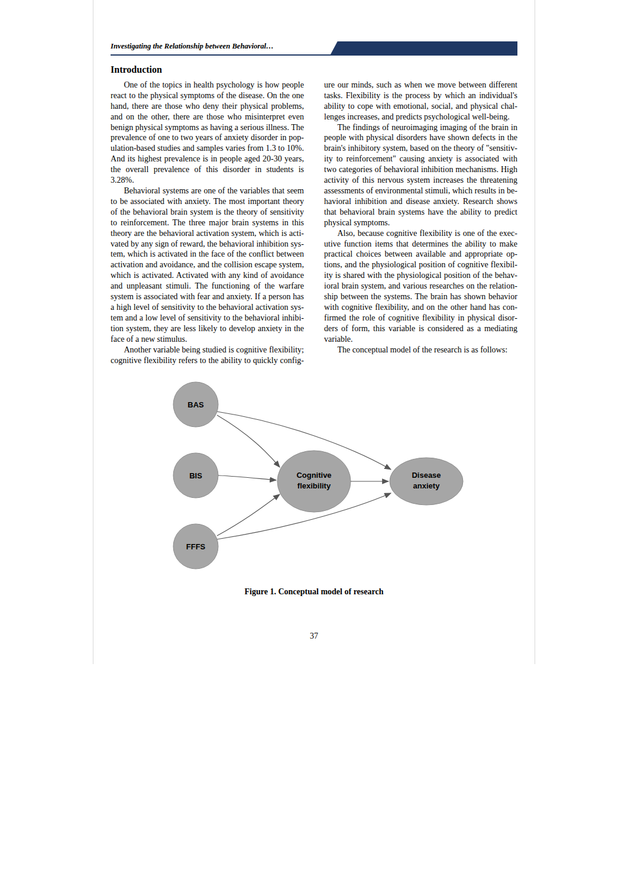Investigating the Relationship between Behavioral…
April 2022, Volume 29, Issue 1
Introduction
One of the topics in health psychology is how people react to the physical symptoms of the disease. On the one hand, there are those who deny their physical problems, and on the other, there are those who misinterpret even benign physical symptoms as having a serious illness. The prevalence of one to two years of anxiety disorder in population-based studies and samples varies from 1.3 to 10%. And its highest prevalence is in people aged 20-30 years, the overall prevalence of this disorder in students is 3.28%.
Behavioral systems are one of the variables that seem to be associated with anxiety. The most important theory of the behavioral brain system is the theory of sensitivity to reinforcement. The three major brain systems in this theory are the behavioral activation system, which is activated by any sign of reward, the behavioral inhibition system, which is activated in the face of the conflict between activation and avoidance, and the collision escape system, which is activated. Activated with any kind of avoidance and unpleasant stimuli. The functioning of the warfare system is associated with fear and anxiety. If a person has a high level of sensitivity to the behavioral activation system and a low level of sensitivity to the behavioral inhibition system, they are less likely to develop anxiety in the face of a new stimulus.
Another variable being studied is cognitive flexibility; cognitive flexibility refers to the ability to quickly configure our minds, such as when we move between different tasks. Flexibility is the process by which an individual's ability to cope with emotional, social, and physical challenges increases, and predicts psychological well-being.
The findings of neuroimaging imaging of the brain in people with physical disorders have shown defects in the brain's inhibitory system, based on the theory of "sensitivity to reinforcement" causing anxiety is associated with two categories of behavioral inhibition mechanisms. High activity of this nervous system increases the threatening assessments of environmental stimuli, which results in behavioral inhibition and disease anxiety. Research shows that behavioral brain systems have the ability to predict physical symptoms.
Also, because cognitive flexibility is one of the executive function items that determines the ability to make practical choices between available and appropriate options, and the physiological position of cognitive flexibility is shared with the physiological position of the behavioral brain system, and various researches on the relationship between the systems. The brain has shown behavior with cognitive flexibility, and on the other hand has confirmed the role of cognitive flexibility in physical disorders of form, this variable is considered as a mediating variable.
The conceptual model of the research is as follows:
BAS BIS FFFS Cognitive flexibility Disease anxiety
Figure 1. Conceptual model of research
37